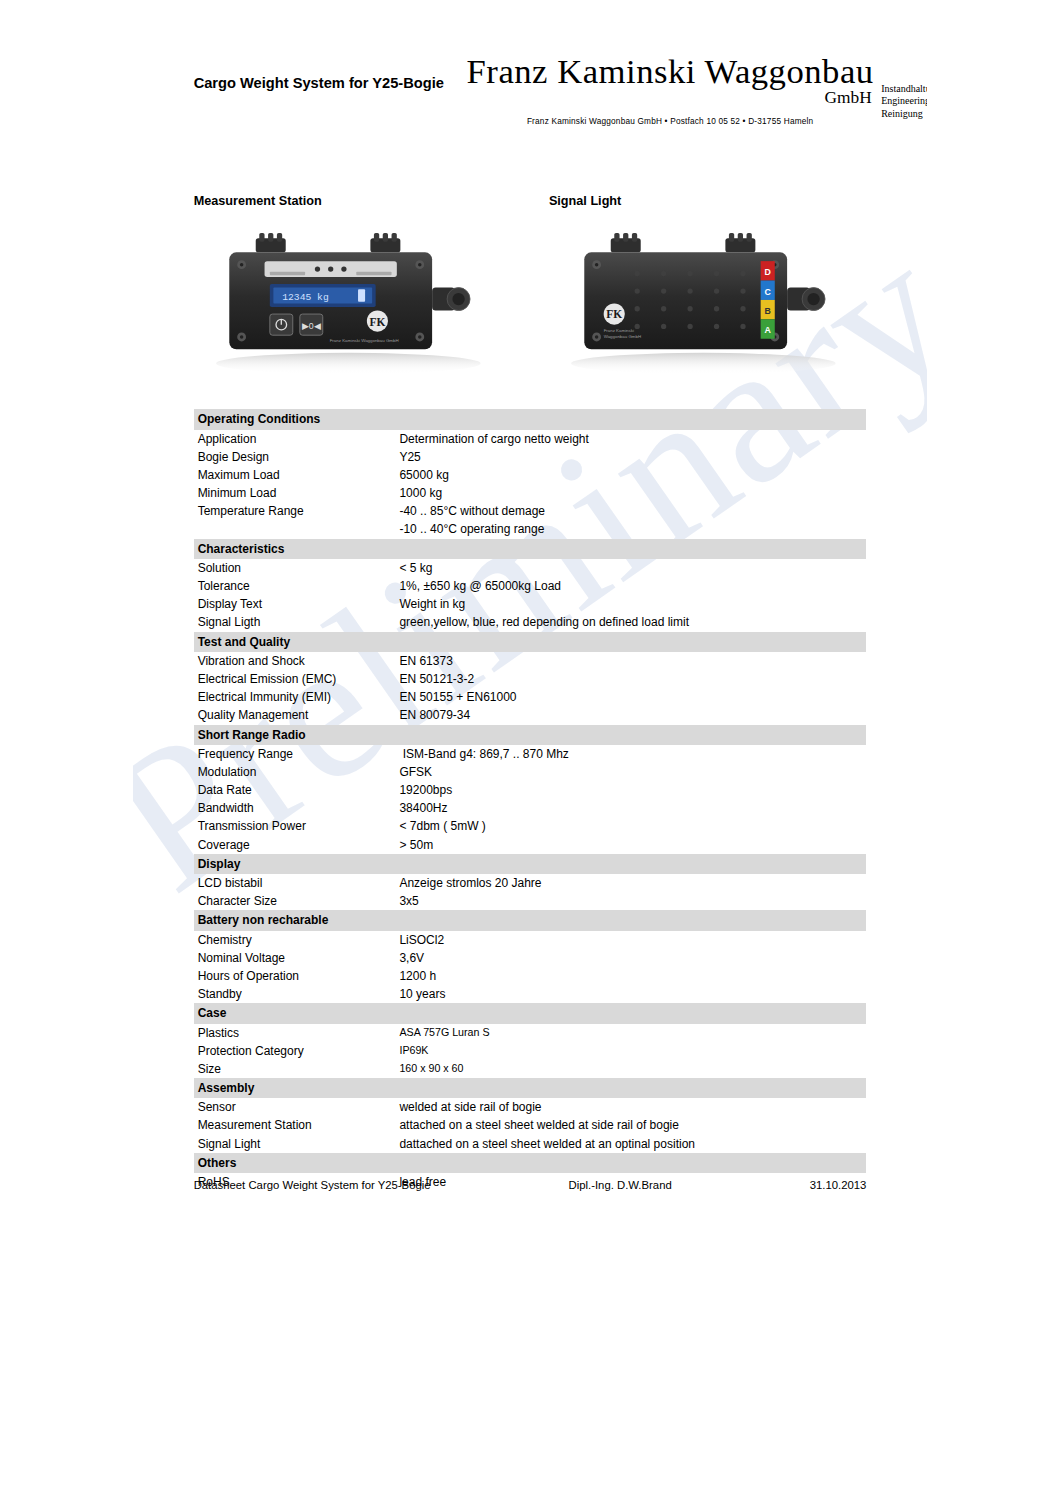Preliminary
Cargo Weight System for Y25-Bogie
Franz Kaminski Waggonbau
GmbH
Franz Kaminski Waggonbau GmbH • Postfach 10 05 52 • D-31755 Hameln
Instandhaltung
Engineering
Reinigung
FK
Measurement Station
12345 kg ▶0◀ FK Franz Kaminski Waggonbau GmbH
Signal Light
FK Franz Kaminski Waggonbau GmbH D C B A
| Operating Conditions |
| Application | Determination of cargo netto weight |
| Bogie Design | Y25 |
| Maximum Load | 65000 kg |
| Minimum Load | 1000 kg |
| Temperature Range | -40 .. 85°C without demage |
| | -10 .. 40°C operating range |
| Characteristics |
| Solution | < 5 kg |
| Tolerance | 1%, ±650 kg @ 65000kg Load |
| Display Text | Weight in kg |
| Signal Ligth | green,yellow, blue, red depending on defined load limit |
| Test and Quality |
| Vibration and Shock | EN 61373 |
| Electrical Emission (EMC) | EN 50121-3-2 |
| Electrical Immunity (EMI) | EN 50155 + EN61000 |
| Quality Management | EN 80079-34 |
| Short Range Radio |
| Frequency Range | ISM-Band g4: 869,7 .. 870 Mhz |
| Modulation | GFSK |
| Data Rate | 19200bps |
| Bandwidth | 38400Hz |
| Transmission Power | < 7dbm ( 5mW ) |
| Coverage | > 50m |
| Display |
| LCD bistabil | Anzeige stromlos 20 Jahre |
| Character Size | 3x5 |
| Battery non recharable |
| Chemistry | LiSOCl2 |
| Nominal Voltage | 3,6V |
| Hours of Operation | 1200 h |
| Standby | 10 years |
| Case |
| Plastics | ASA 757G Luran S |
| Protection Category | IP69K |
| Size | 160 x 90 x 60 |
| Assembly |
| Sensor | welded at side rail of bogie |
| Measurement Station | attached on a steel sheet welded at side rail of bogie |
| Signal Light | dattached on a steel sheet welded at an optinal position |
| Others |
| RoHS | lead free |
Datasheet Cargo Weight System for Y25-Bogie
Dipl.-Ing. D.W.Brand
31.10.2013